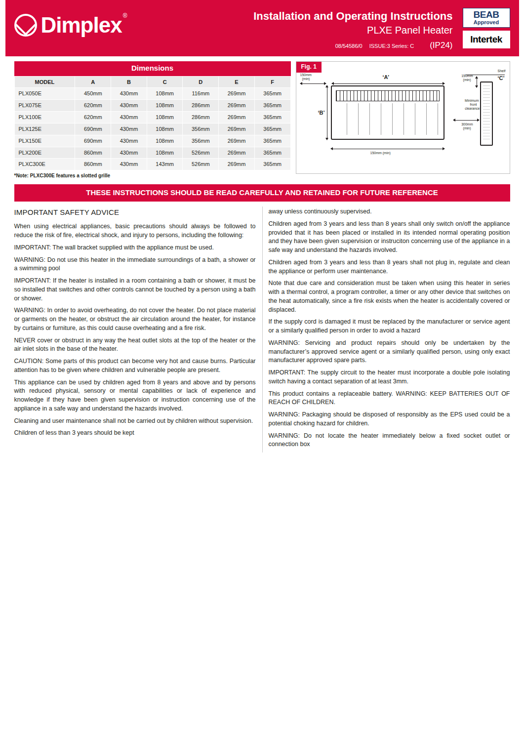Dimplex®
Installation and Operating Instructions
PLXE Panel Heater
08/54586/0 ISSUE:3 Series: C (IP24)
BEAB
Approved
Intertek
Dimensions
| MODEL | A | B | C | D | E | F |
| --- | --- | --- | --- | --- | --- | --- |
| PLX050E | 450mm | 430mm | 108mm | 116mm | 269mm | 365mm |
| PLX075E | 620mm | 430mm | 108mm | 286mm | 269mm | 365mm |
| PLX100E | 620mm | 430mm | 108mm | 286mm | 269mm | 365mm |
| PLX125E | 690mm | 430mm | 108mm | 356mm | 269mm | 365mm |
| PLX150E | 690mm | 430mm | 108mm | 356mm | 269mm | 365mm |
| PLX200E | 860mm | 430mm | 108mm | 526mm | 269mm | 365mm |
| PLXC300E | 860mm | 430mm | 143mm | 526mm | 269mm | 365mm |
*Note: PLXC300E features a slotted grille
Fig. 1
150mm
(min)
‘A’
‘B’
150mm (min)
Shelf
150mm
(min)
‘C’
Minimum
front
clearance
300mm
(min)
THESE INSTRUCTIONS SHOULD BE READ CAREFULLY AND RETAINED FOR FUTURE REFERENCE
IMPORTANT SAFETY ADVICE
When using electrical appliances, basic precautions should always be followed to reduce the risk of fire, electrical shock, and injury to persons, including the following:
IMPORTANT: The wall bracket supplied with the appliance must be used.
WARNING: Do not use this heater in the immediate surroundings of a bath, a shower or a swimming pool
IMPORTANT: If the heater is installed in a room containing a bath or shower, it must be so installed that switches and other controls cannot be touched by a person using a bath or shower.
WARNING: In order to avoid overheating, do not cover the heater. Do not place material or garments on the heater, or obstruct the air circulation around the heater, for instance by curtains or furniture, as this could cause overheating and a fire risk.
NEVER cover or obstruct in any way the heat outlet slots at the top of the heater or the air inlet slots in the base of the heater.
CAUTION: Some parts of this product can become very hot and cause burns. Particular attention has to be given where children and vulnerable people are present.
This appliance can be used by children aged from 8 years and above and by persons with reduced physical, sensory or mental capabilities or lack of experience and knowledge if they have been given supervision or instruction concerning use of the appliance in a safe way and understand the hazards involved.
Cleaning and user maintenance shall not be carried out by children without supervision.
Children of less than 3 years should be kept
away unless continuously supervised.
Children aged from 3 years and less than 8 years shall only switch on/off the appliance provided that it has been placed or installed in its intended normal operating position and they have been given supervision or instruciton concerning use of the appliance in a safe way and understand the hazards involved.
Children aged from 3 years and less than 8 years shall not plug in, regulate and clean the appliance or perform user maintenance.
Note that due care and consideration must be taken when using this heater in series with a thermal control, a program controller, a timer or any other device that switches on the heat automatically, since a fire risk exists when the heater is accidentally covered or displaced.
If the supply cord is damaged it must be replaced by the manufacturer or service agent or a similarly qualified person in order to avoid a hazard
WARNING: Servicing and product repairs should only be undertaken by the manufacturer’s approved service agent or a similarly qualified person, using only exact manufacturer approved spare parts.
IMPORTANT: The supply circuit to the heater must incorporate a double pole isolating switch having a contact separation of at least 3mm.
This product contains a replaceable battery. WARNING: KEEP BATTERIES OUT OF REACH OF CHILDREN.
WARNING: Packaging should be disposed of responsibly as the EPS used could be a potential choking hazard for children.
WARNING: Do not locate the heater immediately below a fixed socket outlet or connection box